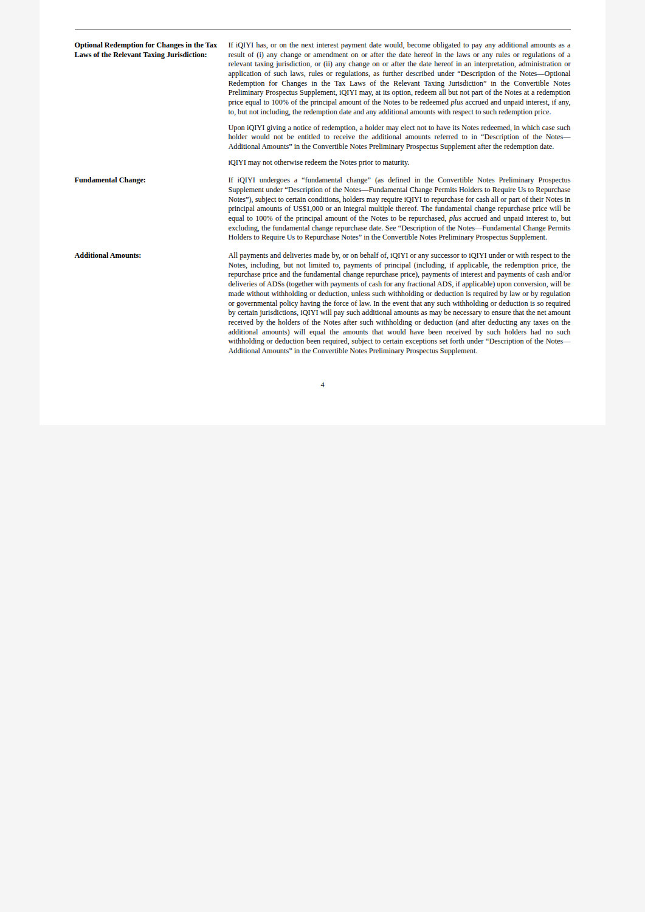| Optional Redemption for Changes in the Tax Laws of the Relevant Taxing Jurisdiction: | If iQIYI has, or on the next interest payment date would, become obligated to pay any additional amounts as a result of (i) any change or amendment on or after the date hereof in the laws or any rules or regulations of a relevant taxing jurisdiction, or (ii) any change on or after the date hereof in an interpretation, administration or application of such laws, rules or regulations, as further described under “Description of the Notes—Optional Redemption for Changes in the Tax Laws of the Relevant Taxing Jurisdiction” in the Convertible Notes Preliminary Prospectus Supplement, iQIYI may, at its option, redeem all but not part of the Notes at a redemption price equal to 100% of the principal amount of the Notes to be redeemed plus accrued and unpaid interest, if any, to, but not including, the redemption date and any additional amounts with respect to such redemption price. Upon iQIYI giving a notice of redemption, a holder may elect not to have its Notes redeemed, in which case such holder would not be entitled to receive the additional amounts referred to in “Description of the Notes—Additional Amounts” in the Convertible Notes Preliminary Prospectus Supplement after the redemption date. iQIYI may not otherwise redeem the Notes prior to maturity. |
| Fundamental Change: | If iQIYI undergoes a “fundamental change” (as defined in the Convertible Notes Preliminary Prospectus Supplement under “Description of the Notes—Fundamental Change Permits Holders to Require Us to Repurchase Notes”), subject to certain conditions, holders may require iQIYI to repurchase for cash all or part of their Notes in principal amounts of US$1,000 or an integral multiple thereof. The fundamental change repurchase price will be equal to 100% of the principal amount of the Notes to be repurchased, plus accrued and unpaid interest to, but excluding, the fundamental change repurchase date. See “Description of the Notes—Fundamental Change Permits Holders to Require Us to Repurchase Notes” in the Convertible Notes Preliminary Prospectus Supplement. |
| Additional Amounts: | All payments and deliveries made by, or on behalf of, iQIYI or any successor to iQIYI under or with respect to the Notes, including, but not limited to, payments of principal (including, if applicable, the redemption price, the repurchase price and the fundamental change repurchase price), payments of interest and payments of cash and/or deliveries of ADSs (together with payments of cash for any fractional ADS, if applicable) upon conversion, will be made without withholding or deduction, unless such withholding or deduction is required by law or by regulation or governmental policy having the force of law. In the event that any such withholding or deduction is so required by certain jurisdictions, iQIYI will pay such additional amounts as may be necessary to ensure that the net amount received by the holders of the Notes after such withholding or deduction (and after deducting any taxes on the additional amounts) will equal the amounts that would have been received by such holders had no such withholding or deduction been required, subject to certain exceptions set forth under “Description of the Notes—Additional Amounts” in the Convertible Notes Preliminary Prospectus Supplement. |
4